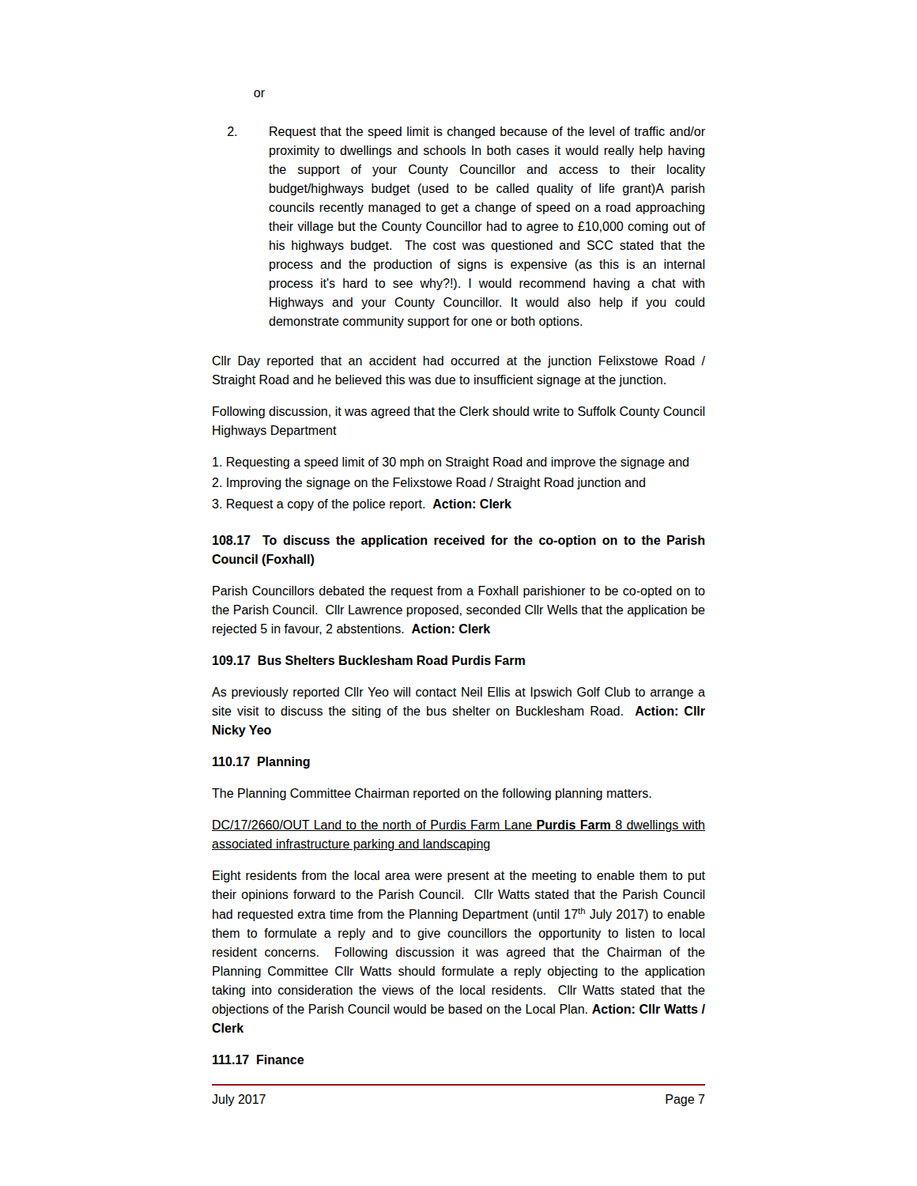or
2.
Request that the speed limit is changed because of the level of traffic and/or proximity to dwellings and schools In both cases it would really help having the support of your County Councillor and access to their locality budget/highways budget (used to be called quality of life grant)A parish councils recently managed to get a change of speed on a road approaching their village but the County Councillor had to agree to £10,000 coming out of his highways budget. The cost was questioned and SCC stated that the process and the production of signs is expensive (as this is an internal process it's hard to see why?!). I would recommend having a chat with Highways and your County Councillor. It would also help if you could demonstrate community support for one or both options.
Cllr Day reported that an accident had occurred at the junction Felixstowe Road / Straight Road and he believed this was due to insufficient signage at the junction.
Following discussion, it was agreed that the Clerk should write to Suffolk County Council Highways Department
1. Requesting a speed limit of 30 mph on Straight Road and improve the signage and
2. Improving the signage on the Felixstowe Road / Straight Road junction and
3. Request a copy of the police report. Action: Clerk
108.17 To discuss the application received for the co-option on to the Parish Council (Foxhall)
Parish Councillors debated the request from a Foxhall parishioner to be co-opted on to the Parish Council. Cllr Lawrence proposed, seconded Cllr Wells that the application be rejected 5 in favour, 2 abstentions. Action: Clerk
109.17 Bus Shelters Bucklesham Road Purdis Farm
As previously reported Cllr Yeo will contact Neil Ellis at Ipswich Golf Club to arrange a site visit to discuss the siting of the bus shelter on Bucklesham Road. Action: Cllr Nicky Yeo
110.17 Planning
The Planning Committee Chairman reported on the following planning matters.
DC/17/2660/OUT Land to the north of Purdis Farm Lane Purdis Farm 8 dwellings with associated infrastructure parking and landscaping
Eight residents from the local area were present at the meeting to enable them to put their opinions forward to the Parish Council. Cllr Watts stated that the Parish Council had requested extra time from the Planning Department (until 17th July 2017) to enable them to formulate a reply and to give councillors the opportunity to listen to local resident concerns. Following discussion it was agreed that the Chairman of the Planning Committee Cllr Watts should formulate a reply objecting to the application taking into consideration the views of the local residents. Cllr Watts stated that the objections of the Parish Council would be based on the Local Plan. Action: Cllr Watts / Clerk
111.17 Finance
July 2017 Page 7